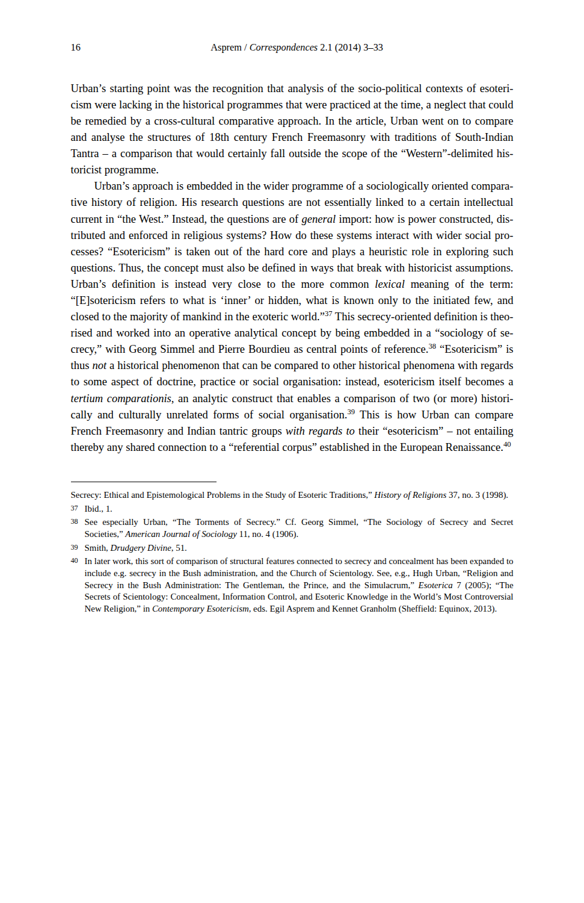16 Asprem / Correspondences 2.1 (2014) 3–33
Urban’s starting point was the recognition that analysis of the socio-political contexts of esotericism were lacking in the historical programmes that were practiced at the time, a neglect that could be remedied by a cross-cultural comparative approach. In the article, Urban went on to compare and analyse the structures of 18th century French Freemasonry with traditions of South-Indian Tantra – a comparison that would certainly fall outside the scope of the “Western”-delimited historicist programme.
Urban’s approach is embedded in the wider programme of a sociologically oriented comparative history of religion. His research questions are not essentially linked to a certain intellectual current in “the West.” Instead, the questions are of general import: how is power constructed, distributed and enforced in religious systems? How do these systems interact with wider social processes? “Esotericism” is taken out of the hard core and plays a heuristic role in exploring such questions. Thus, the concept must also be defined in ways that break with historicist assumptions. Urban’s definition is instead very close to the more common lexical meaning of the term: “[E]sotericism refers to what is ‘inner’ or hidden, what is known only to the initiated few, and closed to the majority of mankind in the exoteric world.”37 This secrecy-oriented definition is theorised and worked into an operative analytical concept by being embedded in a “sociology of secrecy,” with Georg Simmel and Pierre Bourdieu as central points of reference.38 “Esotericism” is thus not a historical phenomenon that can be compared to other historical phenomena with regards to some aspect of doctrine, practice or social organisation: instead, esotericism itself becomes a tertium comparationis, an analytic construct that enables a comparison of two (or more) historically and culturally unrelated forms of social organisation.39 This is how Urban can compare French Freemasonry and Indian tantric groups with regards to their “esotericism” – not entailing thereby any shared connection to a “referential corpus” established in the European Renaissance.40
Secrecy: Ethical and Epistemological Problems in the Study of Esoteric Traditions,” History of Religions 37, no. 3 (1998).
37 Ibid., 1.
38 See especially Urban, “The Torments of Secrecy.” Cf. Georg Simmel, “The Sociology of Secrecy and Secret Societies,” American Journal of Sociology 11, no. 4 (1906).
39 Smith, Drudgery Divine, 51.
40 In later work, this sort of comparison of structural features connected to secrecy and concealment has been expanded to include e.g. secrecy in the Bush administration, and the Church of Scientology. See, e.g., Hugh Urban, “Religion and Secrecy in the Bush Administration: The Gentleman, the Prince, and the Simulacrum,” Esoterica 7 (2005); “The Secrets of Scientology: Concealment, Information Control, and Esoteric Knowledge in the World’s Most Controversial New Religion,” in Contemporary Esotericism, eds. Egil Asprem and Kennet Granholm (Sheffield: Equinox, 2013).